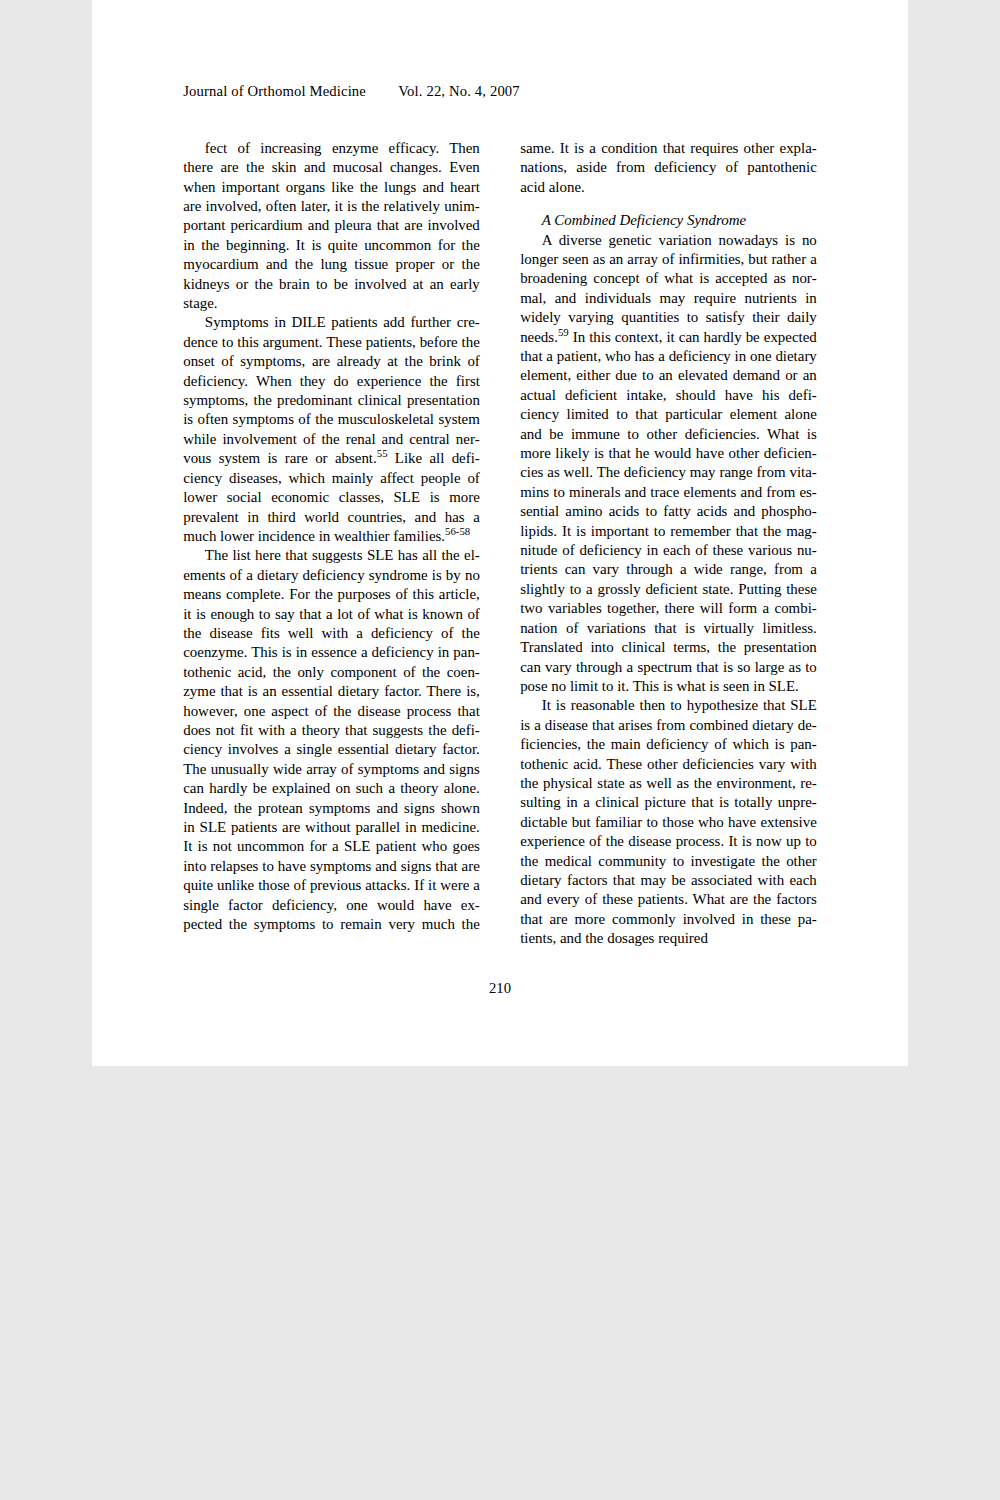Journal of Orthomol Medicine Vol. 22, No. 4, 2007
fect of increasing enzyme efficacy. Then there are the skin and mucosal changes. Even when important organs like the lungs and heart are involved, often later, it is the relatively unimportant pericardium and pleura that are involved in the beginning. It is quite uncommon for the myocardium and the lung tissue proper or the kidneys or the brain to be involved at an early stage.
Symptoms in DILE patients add further credence to this argument. These patients, before the onset of symptoms, are already at the brink of deficiency. When they do experience the first symptoms, the predominant clinical presentation is often symptoms of the musculoskeletal system while involvement of the renal and central nervous system is rare or absent.55 Like all deficiency diseases, which mainly affect people of lower social economic classes, SLE is more prevalent in third world countries, and has a much lower incidence in wealthier families.56-58
The list here that suggests SLE has all the elements of a dietary deficiency syndrome is by no means complete. For the purposes of this article, it is enough to say that a lot of what is known of the disease fits well with a deficiency of the coenzyme. This is in essence a deficiency in pantothenic acid, the only component of the coenzyme that is an essential dietary factor. There is, however, one aspect of the disease process that does not fit with a theory that suggests the deficiency involves a single essential dietary factor. The unusually wide array of symptoms and signs can hardly be explained on such a theory alone. Indeed, the protean symptoms and signs shown in SLE patients are without parallel in medicine. It is not uncommon for a SLE patient who goes into relapses to have symptoms and signs that are quite unlike those of previous attacks. If it were a single factor deficiency, one would have expected the symptoms to remain very much the same. It is a condition that requires other explanations, aside from deficiency of pantothenic acid alone.
A Combined Deficiency Syndrome
A diverse genetic variation nowadays is no longer seen as an array of infirmities, but rather a broadening concept of what is accepted as normal, and individuals may require nutrients in widely varying quantities to satisfy their daily needs.59 In this context, it can hardly be expected that a patient, who has a deficiency in one dietary element, either due to an elevated demand or an actual deficient intake, should have his deficiency limited to that particular element alone and be immune to other deficiencies. What is more likely is that he would have other deficiencies as well. The deficiency may range from vitamins to minerals and trace elements and from essential amino acids to fatty acids and phospholipids. It is important to remember that the magnitude of deficiency in each of these various nutrients can vary through a wide range, from a slightly to a grossly deficient state. Putting these two variables together, there will form a combination of variations that is virtually limitless. Translated into clinical terms, the presentation can vary through a spectrum that is so large as to pose no limit to it. This is what is seen in SLE.
It is reasonable then to hypothesize that SLE is a disease that arises from combined dietary deficiencies, the main deficiency of which is pantothenic acid. These other deficiencies vary with the physical state as well as the environment, resulting in a clinical picture that is totally unpredictable but familiar to those who have extensive experience of the disease process. It is now up to the medical community to investigate the other dietary factors that may be associated with each and every of these patients. What are the factors that are more commonly involved in these patients, and the dosages required
210